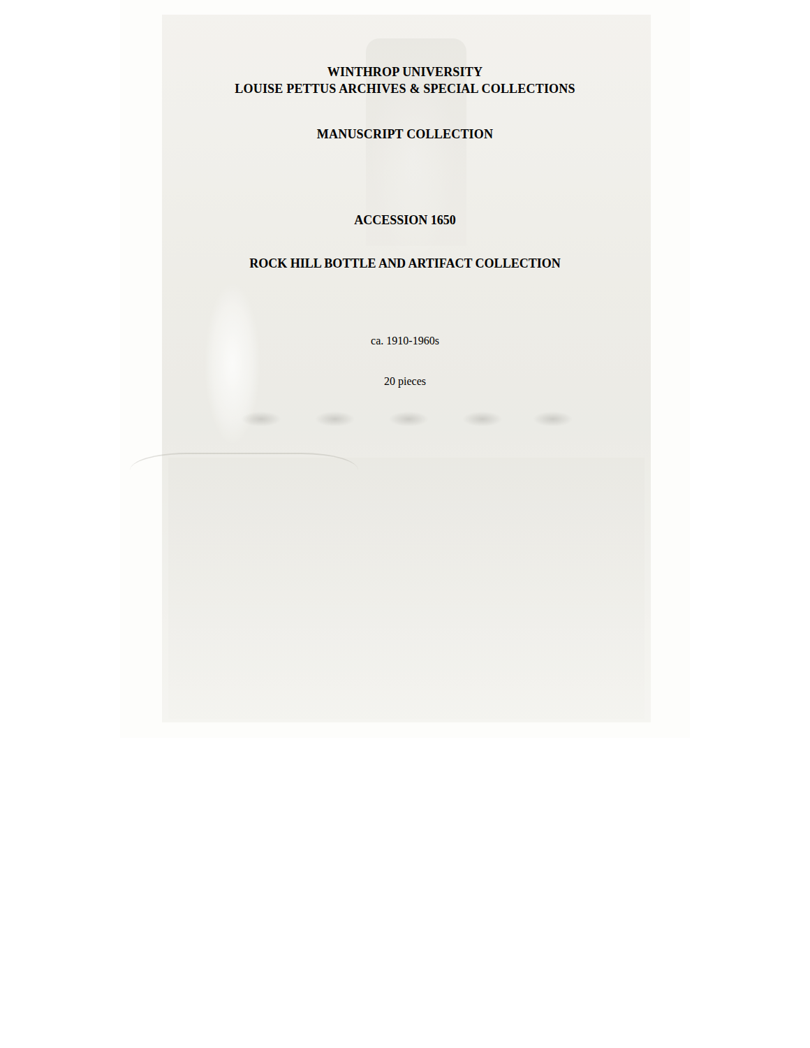WINTHROP UNIVERSITY
LOUISE PETTUS ARCHIVES & SPECIAL COLLECTIONS
MANUSCRIPT COLLECTION
ACCESSION 1650
ROCK HILL BOTTLE AND ARTIFACT COLLECTION
ca. 1910-1960s
20 pieces